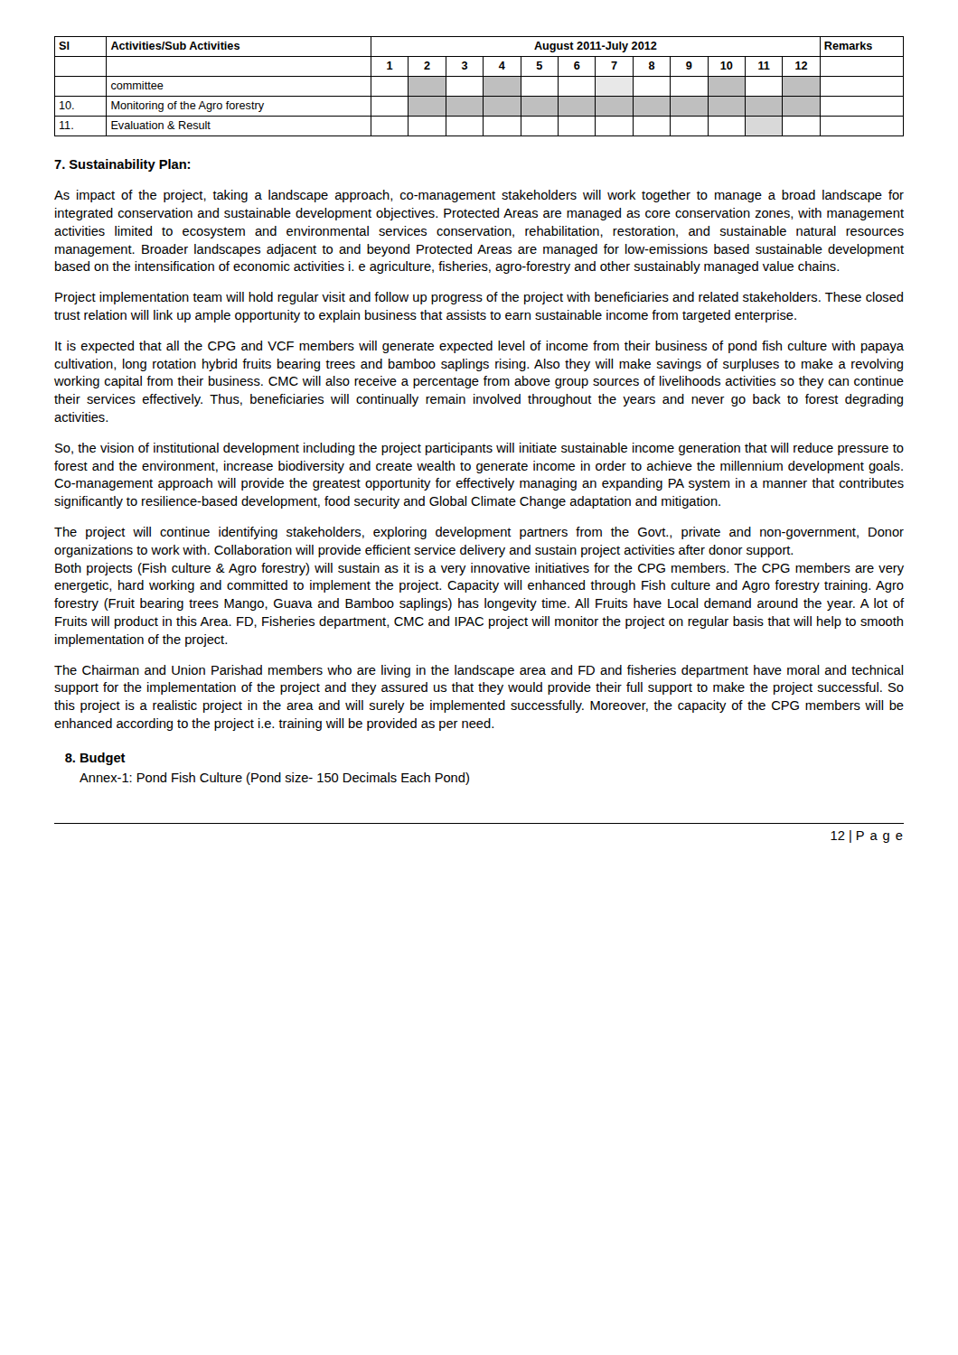| Sl | Activities/Sub Activities | August 2011-July 2012 | Remarks |
| --- | --- | --- | --- |
| | | 1 | 2 | 3 | 4 | 5 | 6 | 7 | 8 | 9 | 10 | 11 | 12 | |
| | committee | | | | | | | | | | | | | |
| 10. | Monitoring of the Agro forestry | | | | | | | | | | | | | |
| 11. | Evaluation & Result | | | | | | | | | | | | | |
7. Sustainability Plan:
As impact of the project, taking a landscape approach, co-management stakeholders will work together to manage a broad landscape for integrated conservation and sustainable development objectives. Protected Areas are managed as core conservation zones, with management activities limited to ecosystem and environmental services conservation, rehabilitation, restoration, and sustainable natural resources management. Broader landscapes adjacent to and beyond Protected Areas are managed for low-emissions based sustainable development based on the intensification of economic activities i. e agriculture, fisheries, agro-forestry and other sustainably managed value chains.
Project implementation team will hold regular visit and follow up progress of the project with beneficiaries and related stakeholders. These closed trust relation will link up ample opportunity to explain business that assists to earn sustainable income from targeted enterprise.
It is expected that all the CPG and VCF members will generate expected level of income from their business of pond fish culture with papaya cultivation, long rotation hybrid fruits bearing trees and bamboo saplings rising. Also they will make savings of surpluses to make a revolving working capital from their business. CMC will also receive a percentage from above group sources of livelihoods activities so they can continue their services effectively. Thus, beneficiaries will continually remain involved throughout the years and never go back to forest degrading activities.
So, the vision of institutional development including the project participants will initiate sustainable income generation that will reduce pressure to forest and the environment, increase biodiversity and create wealth to generate income in order to achieve the millennium development goals. Co-management approach will provide the greatest opportunity for effectively managing an expanding PA system in a manner that contributes significantly to resilience-based development, food security and Global Climate Change adaptation and mitigation.
The project will continue identifying stakeholders, exploring development partners from the Govt., private and non-government, Donor organizations to work with. Collaboration will provide efficient service delivery and sustain project activities after donor support.
Both projects (Fish culture & Agro forestry) will sustain as it is a very innovative initiatives for the CPG members. The CPG members are very energetic, hard working and committed to implement the project. Capacity will enhanced through Fish culture and Agro forestry training. Agro forestry (Fruit bearing trees Mango, Guava and Bamboo saplings) has longevity time. All Fruits have Local demand around the year. A lot of Fruits will product in this Area. FD, Fisheries department, CMC and IPAC project will monitor the project on regular basis that will help to smooth implementation of the project.
The Chairman and Union Parishad members who are living in the landscape area and FD and fisheries department have moral and technical support for the implementation of the project and they assured us that they would provide their full support to make the project successful. So this project is a realistic project in the area and will surely be implemented successfully. Moreover, the capacity of the CPG members will be enhanced according to the project i.e. training will be provided as per need.
Budget
Annex-1: Pond Fish Culture (Pond size- 150 Decimals Each Pond)
12 | P a g e